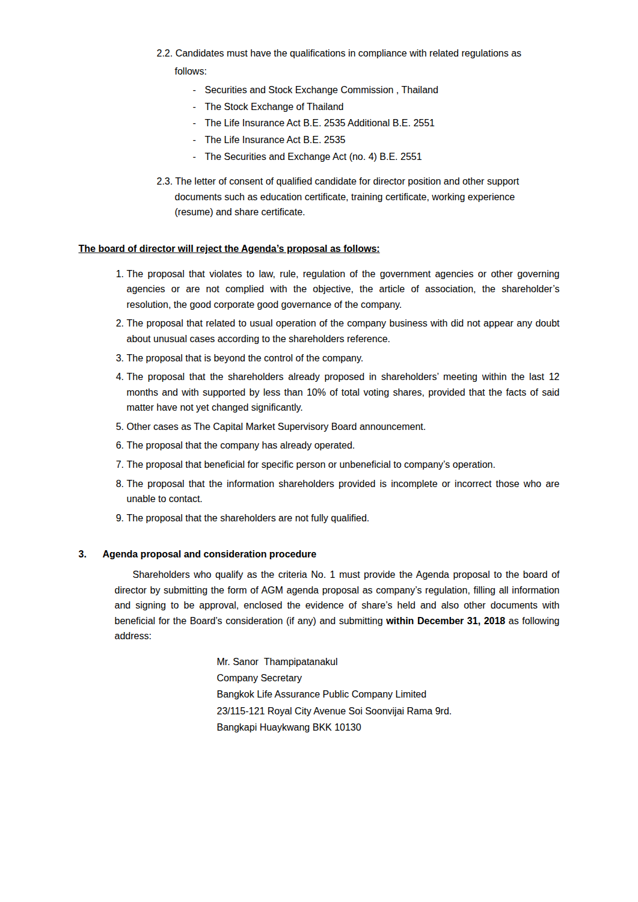2.2. Candidates must have the qualifications in compliance with related regulations as
follows:
Securities and Stock Exchange Commission , Thailand
The Stock Exchange of Thailand
The Life Insurance Act B.E. 2535 Additional B.E. 2551
The Life Insurance Act B.E. 2535
The Securities and Exchange Act (no. 4) B.E. 2551
2.3. The letter of consent of qualified candidate for director position and other support
documents such as education certificate, training certificate, working experience
(resume) and share certificate.
The board of director will reject the Agenda’s proposal as follows:
The proposal that violates to law, rule, regulation of the government agencies or other governing agencies or are not complied with the objective, the article of association, the shareholder’s resolution, the good corporate good governance of the company.
The proposal that related to usual operation of the company business with did not appear any doubt about unusual cases according to the shareholders reference.
The proposal that is beyond the control of the company.
The proposal that the shareholders already proposed in shareholders’ meeting within the last 12 months and with supported by less than 10% of total voting shares, provided that the facts of said matter have not yet changed significantly.
Other cases as The Capital Market Supervisory Board announcement.
The proposal that the company has already operated.
The proposal that beneficial for specific person or unbeneficial to company’s operation.
The proposal that the information shareholders provided is incomplete or incorrect those who are unable to contact.
The proposal that the shareholders are not fully qualified.
3. Agenda proposal and consideration procedure
Shareholders who qualify as the criteria No. 1 must provide the Agenda proposal to the board of director by submitting the form of AGM agenda proposal as company’s regulation, filling all information and signing to be approval, enclosed the evidence of share’s held and also other documents with beneficial for the Board’s consideration (if any) and submitting within December 31, 2018 as following address:
Mr. Sanor Thampipatanakul
Company Secretary
Bangkok Life Assurance Public Company Limited
23/115-121 Royal City Avenue Soi Soonvijai Rama 9rd.
Bangkapi Huaykwang BKK 10130